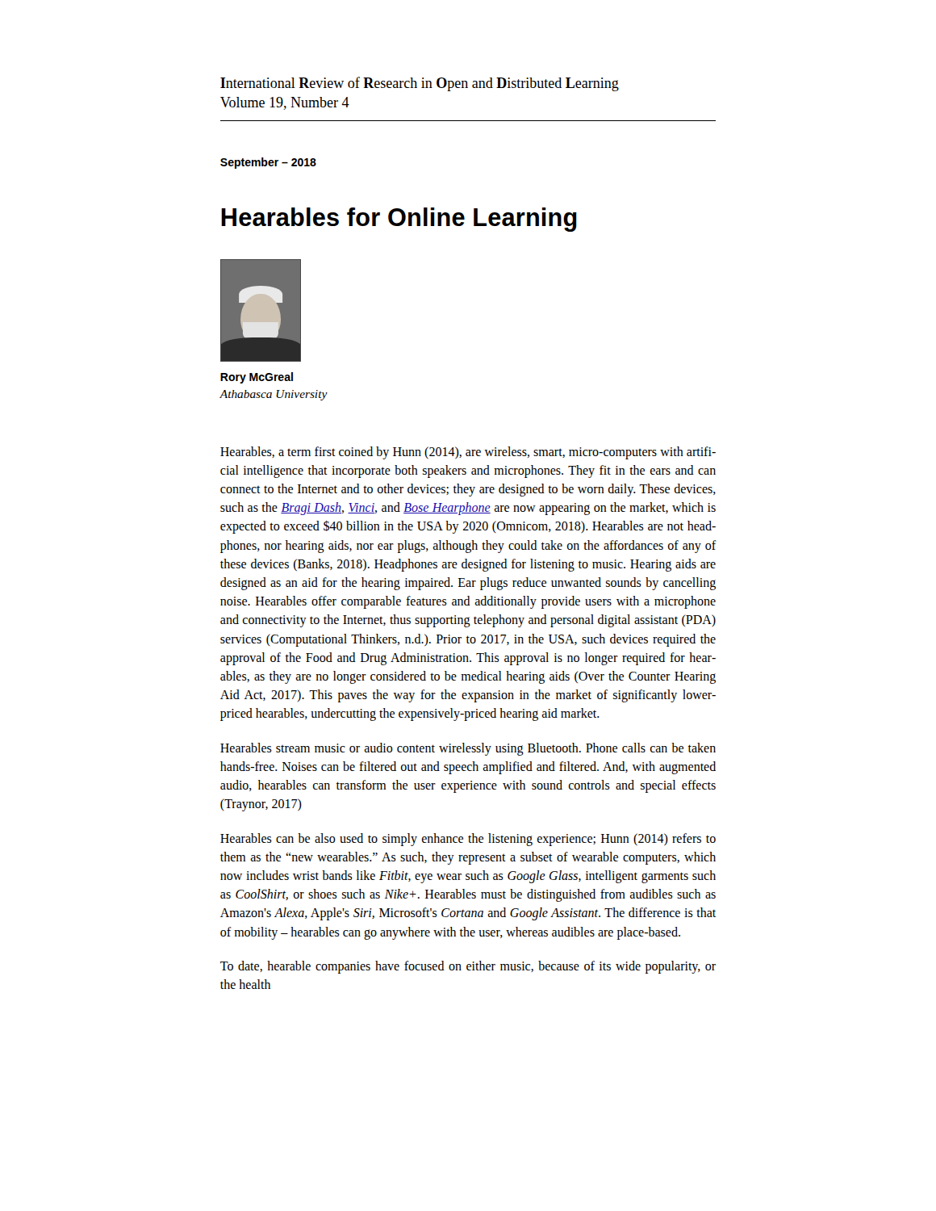International Review of Research in Open and Distributed Learning
Volume 19, Number 4
September – 2018
Hearables for Online Learning
Rory McGreal
Athabasca University
Hearables, a term first coined by Hunn (2014), are wireless, smart, micro-computers with artificial intelligence that incorporate both speakers and microphones. They fit in the ears and can connect to the Internet and to other devices; they are designed to be worn daily. These devices, such as the Bragi Dash, Vinci, and Bose Hearphone are now appearing on the market, which is expected to exceed $40 billion in the USA by 2020 (Omnicom, 2018). Hearables are not headphones, nor hearing aids, nor ear plugs, although they could take on the affordances of any of these devices (Banks, 2018). Headphones are designed for listening to music. Hearing aids are designed as an aid for the hearing impaired. Ear plugs reduce unwanted sounds by cancelling noise. Hearables offer comparable features and additionally provide users with a microphone and connectivity to the Internet, thus supporting telephony and personal digital assistant (PDA) services (Computational Thinkers, n.d.). Prior to 2017, in the USA, such devices required the approval of the Food and Drug Administration. This approval is no longer required for hearables, as they are no longer considered to be medical hearing aids (Over the Counter Hearing Aid Act, 2017). This paves the way for the expansion in the market of significantly lower-priced hearables, undercutting the expensively-priced hearing aid market.
Hearables stream music or audio content wirelessly using Bluetooth. Phone calls can be taken hands-free. Noises can be filtered out and speech amplified and filtered. And, with augmented audio, hearables can transform the user experience with sound controls and special effects (Traynor, 2017)
Hearables can be also used to simply enhance the listening experience; Hunn (2014) refers to them as the “new wearables.” As such, they represent a subset of wearable computers, which now includes wrist bands like Fitbit, eye wear such as Google Glass, intelligent garments such as CoolShirt, or shoes such as Nike+. Hearables must be distinguished from audibles such as Amazon's Alexa, Apple's Siri, Microsoft's Cortana and Google Assistant. The difference is that of mobility – hearables can go anywhere with the user, whereas audibles are place-based.
To date, hearable companies have focused on either music, because of its wide popularity, or the health